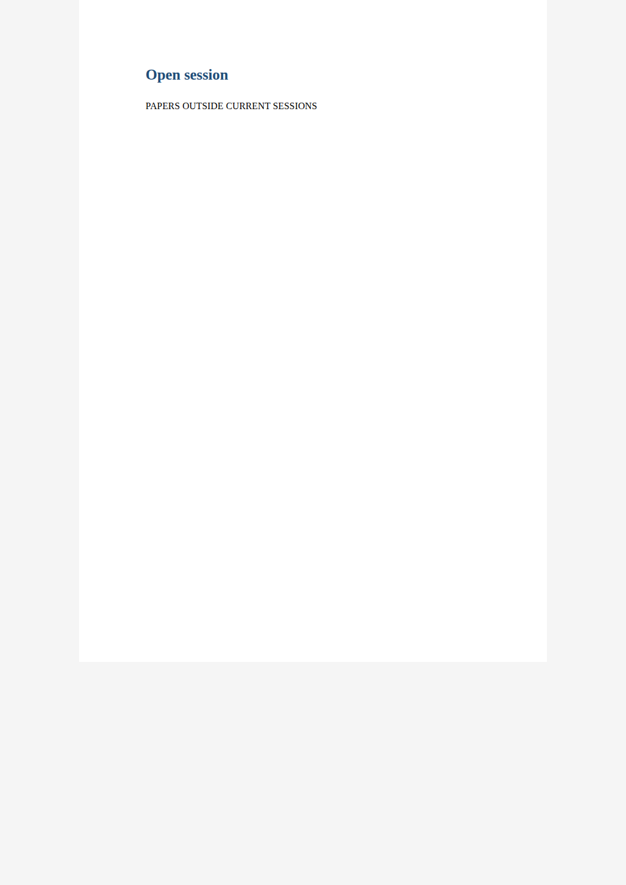Open session
PAPERS OUTSIDE CURRENT SESSIONS